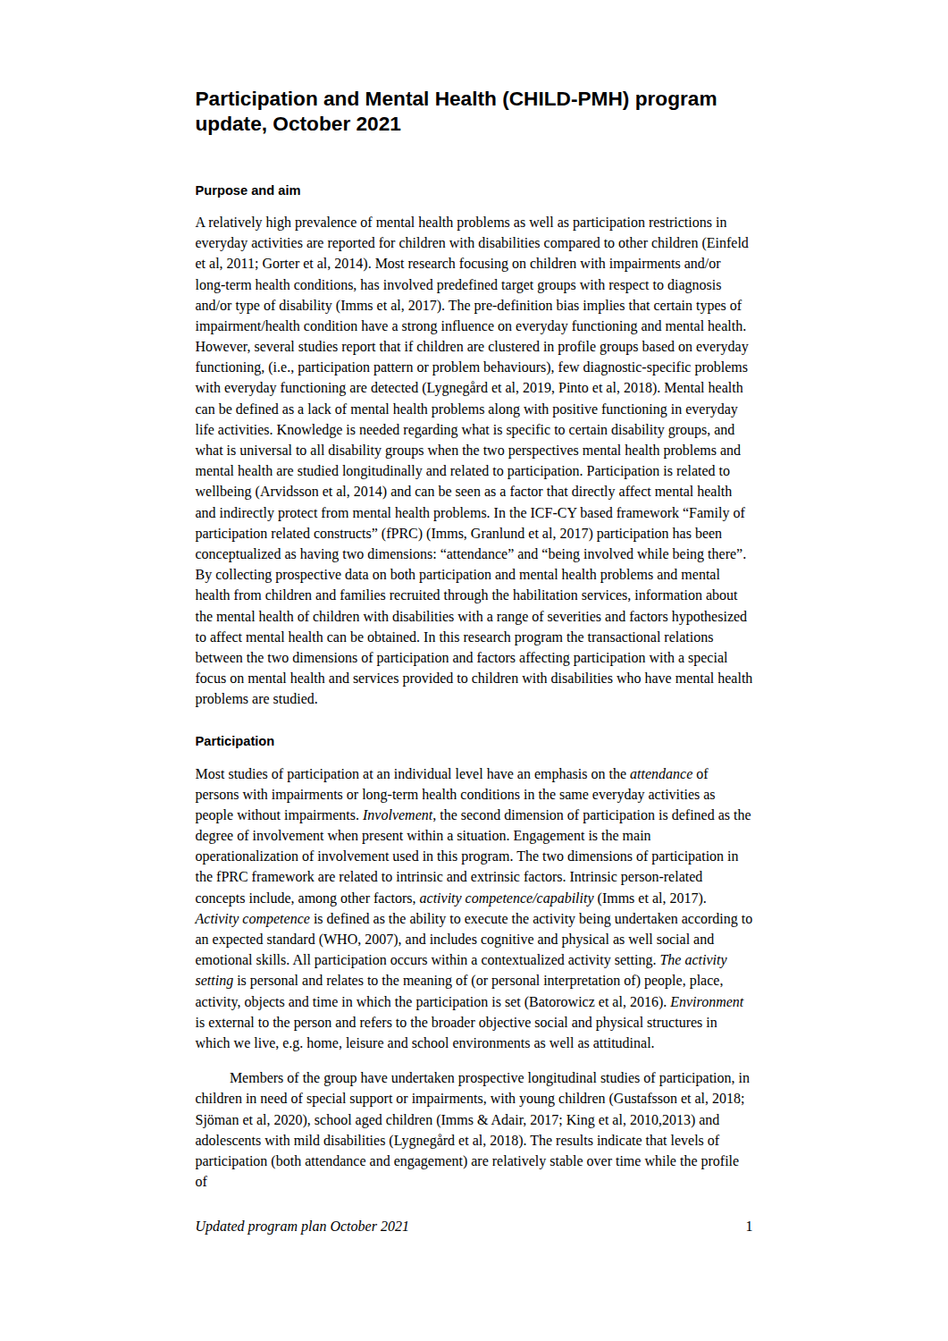Participation and Mental Health (CHILD-PMH) program update, October 2021
Purpose and aim
A relatively high prevalence of mental health problems as well as participation restrictions in everyday activities are reported for children with disabilities compared to other children (Einfeld et al, 2011; Gorter et al, 2014). Most research focusing on children with impairments and/or long-term health conditions, has involved predefined target groups with respect to diagnosis and/or type of disability (Imms et al, 2017). The pre-definition bias implies that certain types of impairment/health condition have a strong influence on everyday functioning and mental health. However, several studies report that if children are clustered in profile groups based on everyday functioning, (i.e., participation pattern or problem behaviours), few diagnostic-specific problems with everyday functioning are detected (Lygnegård et al, 2019, Pinto et al, 2018). Mental health can be defined as a lack of mental health problems along with positive functioning in everyday life activities. Knowledge is needed regarding what is specific to certain disability groups, and what is universal to all disability groups when the two perspectives mental health problems and mental health are studied longitudinally and related to participation. Participation is related to wellbeing (Arvidsson et al, 2014) and can be seen as a factor that directly affect mental health and indirectly protect from mental health problems. In the ICF-CY based framework “Family of participation related constructs” (fPRC) (Imms, Granlund et al, 2017) participation has been conceptualized as having two dimensions: “attendance” and “being involved while being there”. By collecting prospective data on both participation and mental health problems and mental health from children and families recruited through the habilitation services, information about the mental health of children with disabilities with a range of severities and factors hypothesized to affect mental health can be obtained. In this research program the transactional relations between the two dimensions of participation and factors affecting participation with a special focus on mental health and services provided to children with disabilities who have mental health problems are studied.
Participation
Most studies of participation at an individual level have an emphasis on the attendance of persons with impairments or long-term health conditions in the same everyday activities as people without impairments. Involvement, the second dimension of participation is defined as the degree of involvement when present within a situation. Engagement is the main operationalization of involvement used in this program. The two dimensions of participation in the fPRC framework are related to intrinsic and extrinsic factors. Intrinsic person-related concepts include, among other factors, activity competence/capability (Imms et al, 2017). Activity competence is defined as the ability to execute the activity being undertaken according to an expected standard (WHO, 2007), and includes cognitive and physical as well social and emotional skills. All participation occurs within a contextualized activity setting. The activity setting is personal and relates to the meaning of (or personal interpretation of) people, place, activity, objects and time in which the participation is set (Batorowicz et al, 2016). Environment is external to the person and refers to the broader objective social and physical structures in which we live, e.g. home, leisure and school environments as well as attitudinal.
Members of the group have undertaken prospective longitudinal studies of participation, in children in need of special support or impairments, with young children (Gustafsson et al, 2018; Sjöman et al, 2020), school aged children (Imms & Adair, 2017; King et al, 2010,2013) and adolescents with mild disabilities (Lygnegård et al, 2018). The results indicate that levels of participation (both attendance and engagement) are relatively stable over time while the profile of
Updated program plan October 2021 1